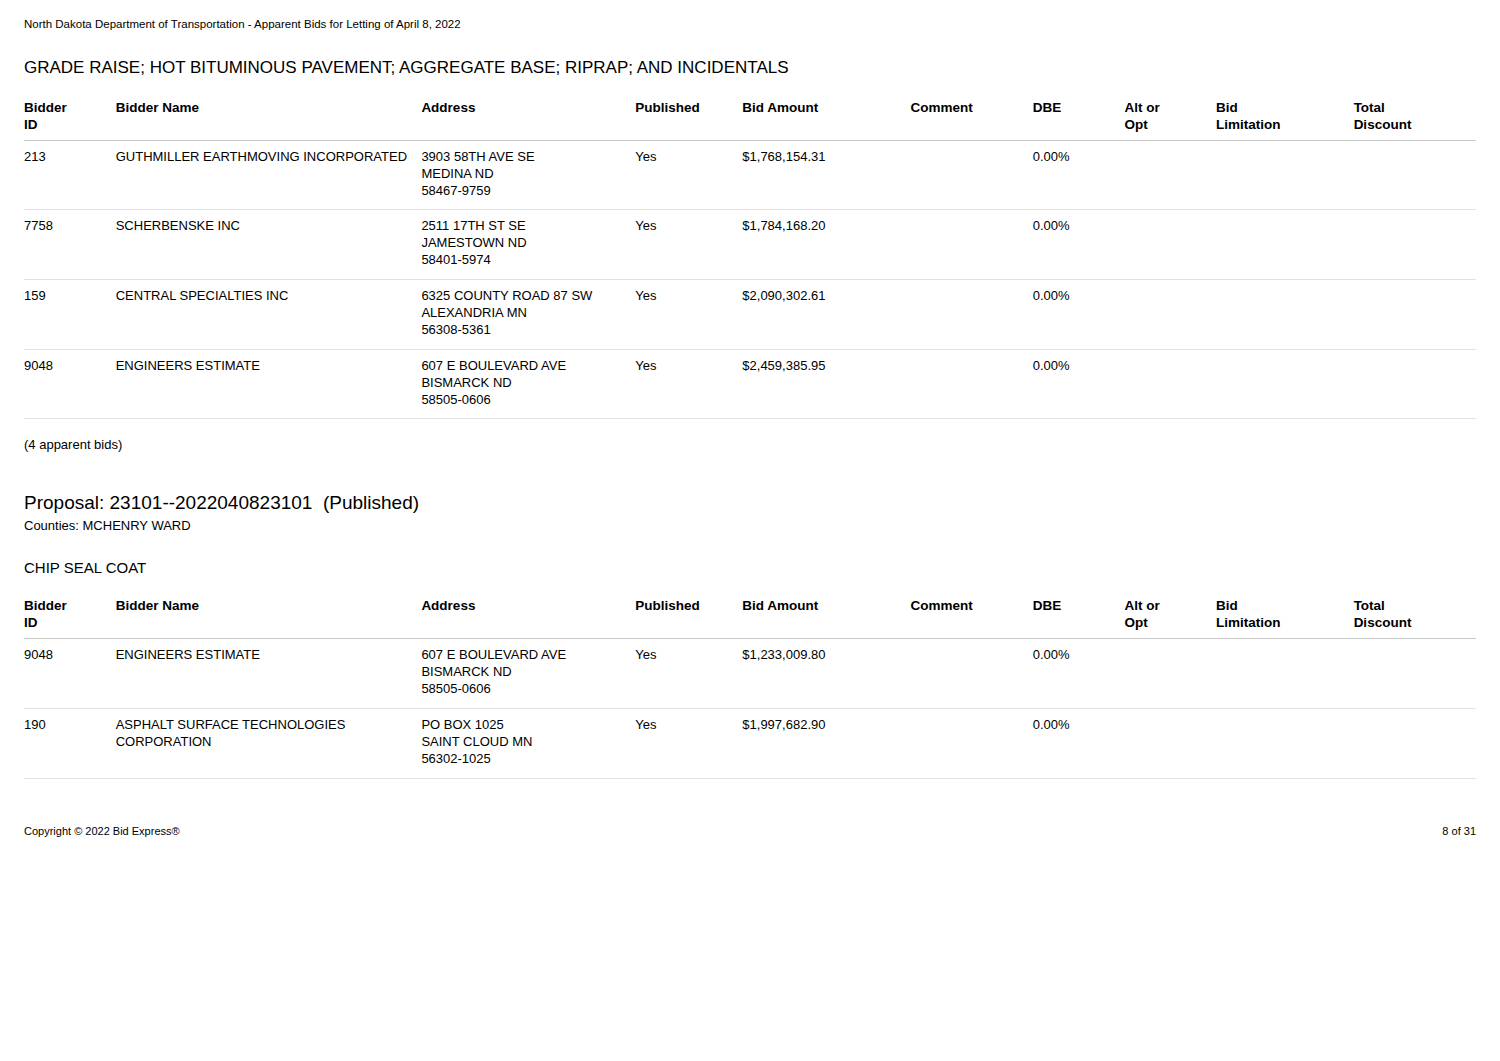North Dakota Department of Transportation - Apparent Bids for Letting of April 8, 2022
GRADE RAISE; HOT BITUMINOUS PAVEMENT; AGGREGATE BASE; RIPRAP; AND INCIDENTALS
| Bidder ID | Bidder Name | Address | Published | Bid Amount | Comment | DBE | Alt or Opt | Bid Limitation | Total Discount |
| --- | --- | --- | --- | --- | --- | --- | --- | --- | --- |
| 213 | GUTHMILLER EARTHMOVING INCORPORATED | 3903 58TH AVE SE MEDINA ND 58467-9759 | Yes | $1,768,154.31 | | 0.00% | | | |
| 7758 | SCHERBENSKE INC | 2511 17TH ST SE JAMESTOWN ND 58401-5974 | Yes | $1,784,168.20 | | 0.00% | | | |
| 159 | CENTRAL SPECIALTIES INC | 6325 COUNTY ROAD 87 SW ALEXANDRIA MN 56308-5361 | Yes | $2,090,302.61 | | 0.00% | | | |
| 9048 | ENGINEERS ESTIMATE | 607 E BOULEVARD AVE BISMARCK ND 58505-0606 | Yes | $2,459,385.95 | | 0.00% | | | |
(4 apparent bids)
Proposal: 23101--2022040823101 (Published)
Counties: MCHENRY WARD
CHIP SEAL COAT
| Bidder ID | Bidder Name | Address | Published | Bid Amount | Comment | DBE | Alt or Opt | Bid Limitation | Total Discount |
| --- | --- | --- | --- | --- | --- | --- | --- | --- | --- |
| 9048 | ENGINEERS ESTIMATE | 607 E BOULEVARD AVE BISMARCK ND 58505-0606 | Yes | $1,233,009.80 | | 0.00% | | | |
| 190 | ASPHALT SURFACE TECHNOLOGIES CORPORATION | PO BOX 1025 SAINT CLOUD MN 56302-1025 | Yes | $1,997,682.90 | | 0.00% | | | |
Copyright © 2022 Bid Express®
8 of 31